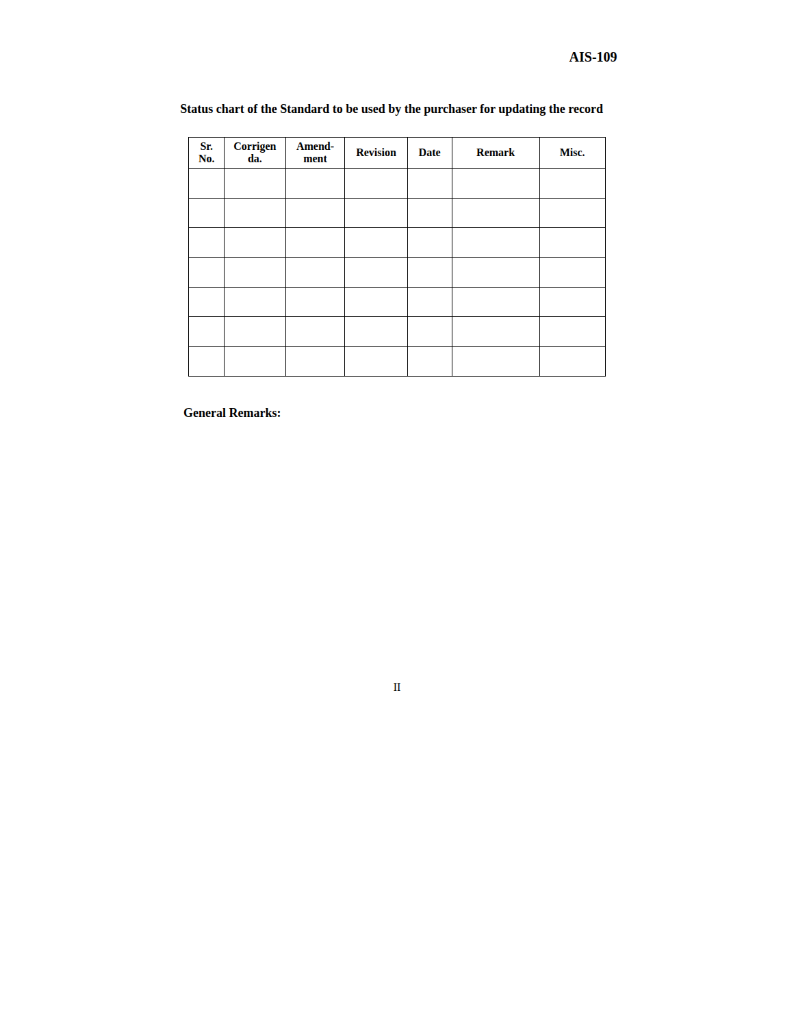AIS-109
Status chart of the Standard to be used by the purchaser for updating the record
| Sr. No. | Corrigen da. | Amend- ment | Revision | Date | Remark | Misc. |
| --- | --- | --- | --- | --- | --- | --- |
General Remarks:
II